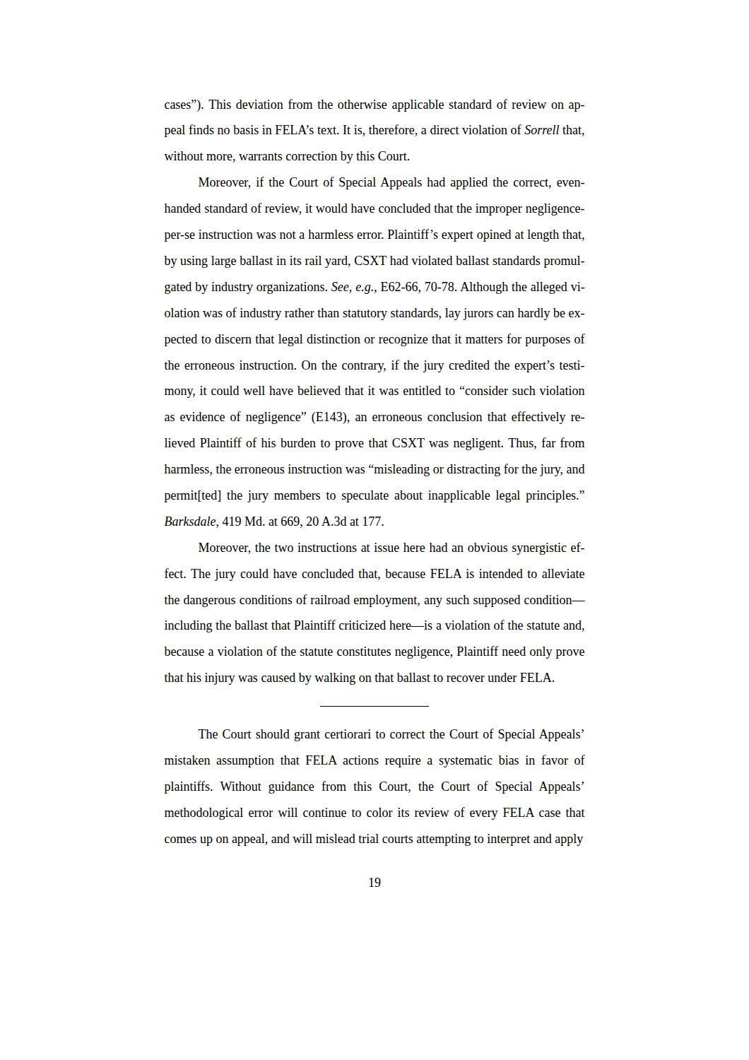cases”). This deviation from the otherwise applicable standard of review on appeal finds no basis in FELA’s text. It is, therefore, a direct violation of Sorrell that, without more, warrants correction by this Court.
Moreover, if the Court of Special Appeals had applied the correct, even-handed standard of review, it would have concluded that the improper negligence-per-se instruction was not a harmless error. Plaintiff’s expert opined at length that, by using large ballast in its rail yard, CSXT had violated ballast standards promulgated by industry organizations. See, e.g., E62-66, 70-78. Although the alleged violation was of industry rather than statutory standards, lay jurors can hardly be expected to discern that legal distinction or recognize that it matters for purposes of the erroneous instruction. On the contrary, if the jury credited the expert’s testimony, it could well have believed that it was entitled to “consider such violation as evidence of negligence” (E143), an erroneous conclusion that effectively relieved Plaintiff of his burden to prove that CSXT was negligent. Thus, far from harmless, the erroneous instruction was “misleading or distracting for the jury, and permit[ted] the jury members to speculate about inapplicable legal principles.” Barksdale, 419 Md. at 669, 20 A.3d at 177.
Moreover, the two instructions at issue here had an obvious synergistic effect. The jury could have concluded that, because FELA is intended to alleviate the dangerous conditions of railroad employment, any such supposed condition—including the ballast that Plaintiff criticized here—is a violation of the statute and, because a violation of the statute constitutes negligence, Plaintiff need only prove that his injury was caused by walking on that ballast to recover under FELA.
The Court should grant certiorari to correct the Court of Special Appeals’ mistaken assumption that FELA actions require a systematic bias in favor of plaintiffs. Without guidance from this Court, the Court of Special Appeals’ methodological error will continue to color its review of every FELA case that comes up on appeal, and will mislead trial courts attempting to interpret and apply
19